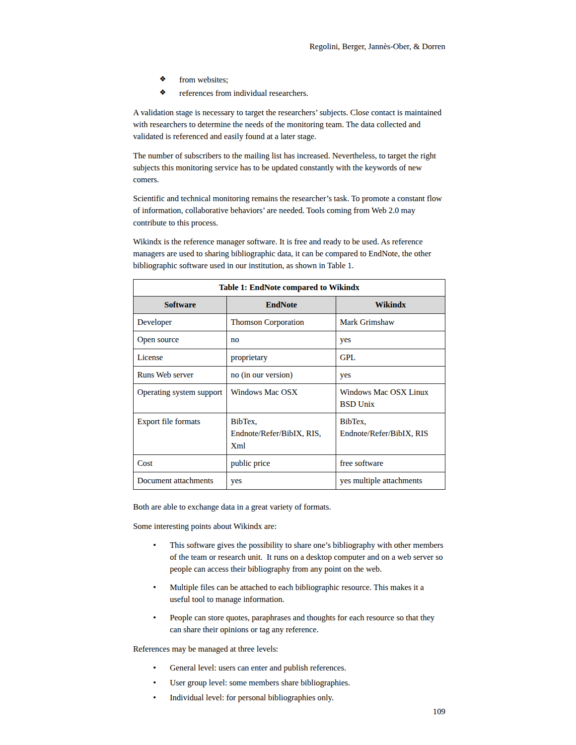Regolini, Berger, Jannès-Ober, & Dorren
from websites;
references from individual researchers.
A validation stage is necessary to target the researchers’ subjects. Close contact is maintained with researchers to determine the needs of the monitoring team. The data collected and validated is referenced and easily found at a later stage.
The number of subscribers to the mailing list has increased. Nevertheless, to target the right subjects this monitoring service has to be updated constantly with the keywords of new comers.
Scientific and technical monitoring remains the researcher’s task. To promote a constant flow of information, collaborative behaviors’ are needed. Tools coming from Web 2.0 may contribute to this process.
Wikindx is the reference manager software. It is free and ready to be used. As reference managers are used to sharing bibliographic data, it can be compared to EndNote, the other bibliographic software used in our institution, as shown in Table 1.
Table 1: EndNote compared to Wikindx
| Software | EndNote | Wikindx |
| --- | --- | --- |
| Developer | Thomson Corporation | Mark Grimshaw |
| Open source | no | yes |
| License | proprietary | GPL |
| Runs Web server | no (in our version) | yes |
| Operating system support | Windows Mac OSX | Windows Mac OSX Linux BSD Unix |
| Export file formats | BibTex, Endnote/Refer/BibIX, RIS, Xml | BibTex, Endnote/Refer/BibIX, RIS |
| Cost | public price | free software |
| Document attachments | yes | yes multiple attachments |
Both are able to exchange data in a great variety of formats.
Some interesting points about Wikindx are:
This software gives the possibility to share one’s bibliography with other members of the team or research unit. It runs on a desktop computer and on a web server so people can access their bibliography from any point on the web.
Multiple files can be attached to each bibliographic resource. This makes it a useful tool to manage information.
People can store quotes, paraphrases and thoughts for each resource so that they can share their opinions or tag any reference.
References may be managed at three levels:
General level: users can enter and publish references.
User group level: some members share bibliographies.
Individual level: for personal bibliographies only.
109